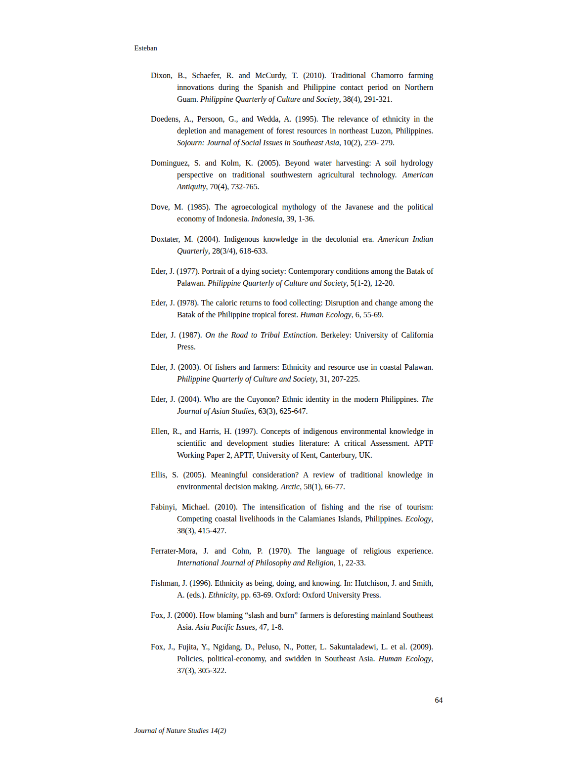Esteban
Dixon, B., Schaefer, R. and McCurdy, T. (2010). Traditional Chamorro farming innovations during the Spanish and Philippine contact period on Northern Guam. Philippine Quarterly of Culture and Society, 38(4), 291-321.
Doedens, A., Persoon, G., and Wedda, A. (1995). The relevance of ethnicity in the depletion and management of forest resources in northeast Luzon, Philippines. Sojourn: Journal of Social Issues in Southeast Asia, 10(2), 259- 279.
Dominguez, S. and Kolm, K. (2005). Beyond water harvesting: A soil hydrology perspective on traditional southwestern agricultural technology. American Antiquity, 70(4), 732-765.
Dove, M. (1985). The agroecological mythology of the Javanese and the political economy of Indonesia. Indonesia, 39, 1-36.
Doxtater, M. (2004). Indigenous knowledge in the decolonial era. American Indian Quarterly, 28(3/4), 618-633.
Eder, J. (1977). Portrait of a dying society: Contemporary conditions among the Batak of Palawan. Philippine Quarterly of Culture and Society, 5(1-2), 12-20.
Eder, J. (I978). The caloric returns to food collecting: Disruption and change among the Batak of the Philippine tropical forest. Human Ecology, 6, 55-69.
Eder, J. (1987). On the Road to Tribal Extinction. Berkeley: University of California Press.
Eder, J. (2003). Of fishers and farmers: Ethnicity and resource use in coastal Palawan. Philippine Quarterly of Culture and Society, 31, 207-225.
Eder, J. (2004). Who are the Cuyonon? Ethnic identity in the modern Philippines. The Journal of Asian Studies, 63(3), 625-647.
Ellen, R., and Harris, H. (1997). Concepts of indigenous environmental knowledge in scientific and development studies literature: A critical Assessment. APTF Working Paper 2, APTF, University of Kent, Canterbury, UK.
Ellis, S. (2005). Meaningful consideration? A review of traditional knowledge in environmental decision making. Arctic, 58(1), 66-77.
Fabinyi, Michael. (2010). The intensification of fishing and the rise of tourism: Competing coastal livelihoods in the Calamianes Islands, Philippines. Ecology, 38(3), 415-427.
Ferrater-Mora, J. and Cohn, P. (1970). The language of religious experience. International Journal of Philosophy and Religion, 1, 22-33.
Fishman, J. (1996). Ethnicity as being, doing, and knowing. In: Hutchison, J. and Smith, A. (eds.). Ethnicity, pp. 63-69. Oxford: Oxford University Press.
Fox, J. (2000). How blaming “slash and burn” farmers is deforesting mainland Southeast Asia. Asia Pacific Issues, 47, 1-8.
Fox, J., Fujita, Y., Ngidang, D., Peluso, N., Potter, L. Sakuntaladewi, L. et al. (2009). Policies, political-economy, and swidden in Southeast Asia. Human Ecology, 37(3), 305-322.
64
Journal of Nature Studies 14(2)